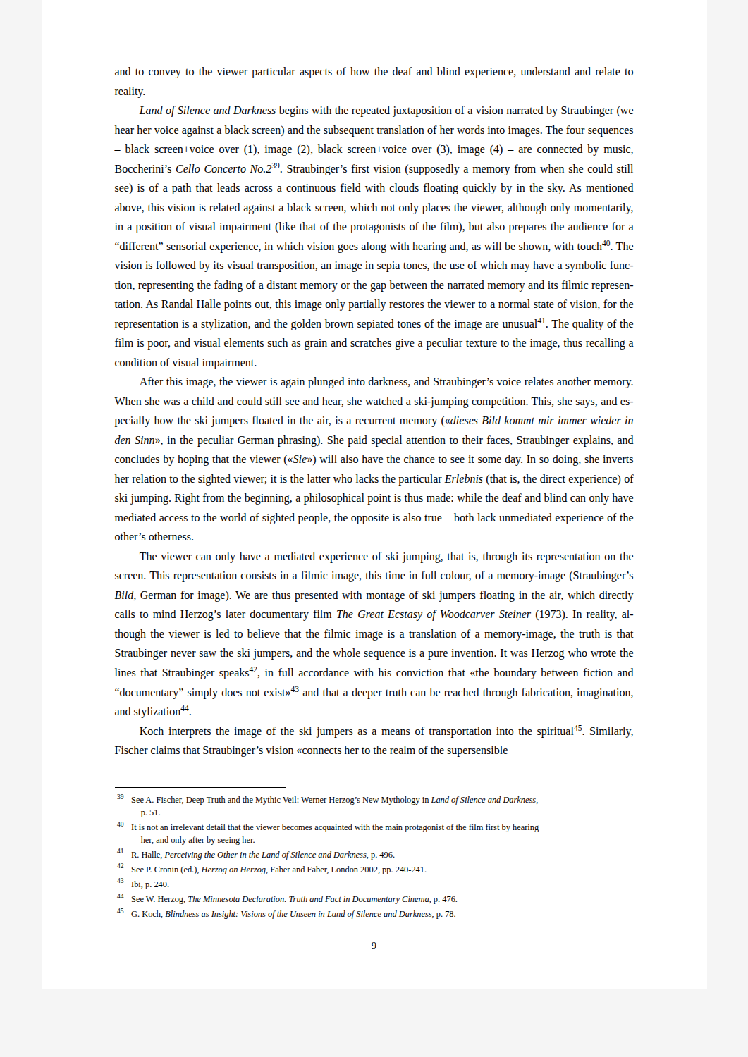and to convey to the viewer particular aspects of how the deaf and blind experience, understand and relate to reality.
Land of Silence and Darkness begins with the repeated juxtaposition of a vision narrated by Straubinger (we hear her voice against a black screen) and the subsequent translation of her words into images. The four sequences – black screen+voice over (1), image (2), black screen+voice over (3), image (4) – are connected by music, Boccherini’s Cello Concerto No.239. Straubinger’s first vision (supposedly a memory from when she could still see) is of a path that leads across a continuous field with clouds floating quickly by in the sky. As mentioned above, this vision is related against a black screen, which not only places the viewer, although only momentarily, in a position of visual impairment (like that of the protagonists of the film), but also prepares the audience for a “different” sensorial experience, in which vision goes along with hearing and, as will be shown, with touch40. The vision is followed by its visual transposition, an image in sepia tones, the use of which may have a symbolic function, representing the fading of a distant memory or the gap between the narrated memory and its filmic representation. As Randal Halle points out, this image only partially restores the viewer to a normal state of vision, for the representation is a stylization, and the golden brown sepiated tones of the image are unusual41. The quality of the film is poor, and visual elements such as grain and scratches give a peculiar texture to the image, thus recalling a condition of visual impairment.
After this image, the viewer is again plunged into darkness, and Straubinger’s voice relates another memory. When she was a child and could still see and hear, she watched a ski-jumping competition. This, she says, and especially how the ski jumpers floated in the air, is a recurrent memory («dieses Bild kommt mir immer wieder in den Sinn», in the peculiar German phrasing). She paid special attention to their faces, Straubinger explains, and concludes by hoping that the viewer («Sie») will also have the chance to see it some day. In so doing, she inverts her relation to the sighted viewer; it is the latter who lacks the particular Erlebnis (that is, the direct experience) of ski jumping. Right from the beginning, a philosophical point is thus made: while the deaf and blind can only have mediated access to the world of sighted people, the opposite is also true – both lack unmediated experience of the other’s otherness.
The viewer can only have a mediated experience of ski jumping, that is, through its representation on the screen. This representation consists in a filmic image, this time in full colour, of a memory-image (Straubinger’s Bild, German for image). We are thus presented with montage of ski jumpers floating in the air, which directly calls to mind Herzog’s later documentary film The Great Ecstasy of Woodcarver Steiner (1973). In reality, although the viewer is led to believe that the filmic image is a translation of a memory-image, the truth is that Straubinger never saw the ski jumpers, and the whole sequence is a pure invention. It was Herzog who wrote the lines that Straubinger speaks42, in full accordance with his conviction that «the boundary between fiction and “documentary” simply does not exist»43 and that a deeper truth can be reached through fabrication, imagination, and stylization44.
Koch interprets the image of the ski jumpers as a means of transportation into the spiritual45. Similarly, Fischer claims that Straubinger’s vision «connects her to the realm of the supersensible
See A. Fischer, Deep Truth and the Mythic Veil: Werner Herzog’s New Mythology in Land of Silence and Darkness,
p. 51.
It is not an irrelevant detail that the viewer becomes acquainted with the main protagonist of the film first by hearing
her, and only after by seeing her.
R. Halle, Perceiving the Other in the Land of Silence and Darkness, p. 496.
See P. Cronin (ed.), Herzog on Herzog, Faber and Faber, London 2002, pp. 240-241.
Ibi, p. 240.
See W. Herzog, The Minnesota Declaration. Truth and Fact in Documentary Cinema, p. 476.
G. Koch, Blindness as Insight: Visions of the Unseen in Land of Silence and Darkness, p. 78.
9